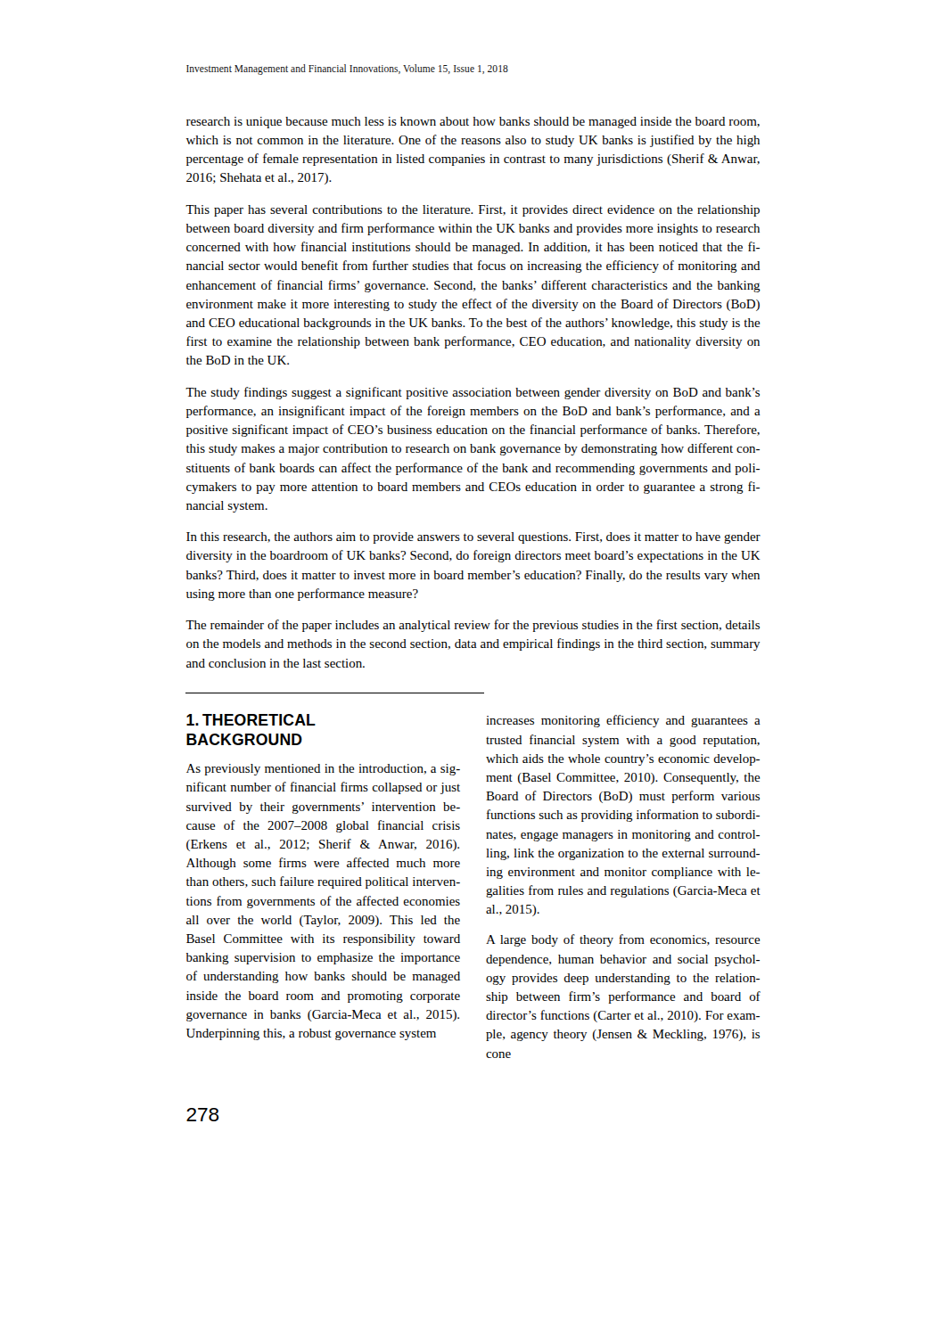Investment Management and Financial Innovations, Volume 15, Issue 1, 2018
research is unique because much less is known about how banks should be managed inside the board room, which is not common in the literature. One of the reasons also to study UK banks is justified by the high percentage of female representation in listed companies in contrast to many jurisdictions (Sherif & Anwar, 2016; Shehata et al., 2017).
This paper has several contributions to the literature. First, it provides direct evidence on the relationship between board diversity and firm performance within the UK banks and provides more insights to research concerned with how financial institutions should be managed. In addition, it has been noticed that the financial sector would benefit from further studies that focus on increasing the efficiency of monitoring and enhancement of financial firms’ governance. Second, the banks’ different characteristics and the banking environment make it more interesting to study the effect of the diversity on the Board of Directors (BoD) and CEO educational backgrounds in the UK banks. To the best of the authors’ knowledge, this study is the first to examine the relationship between bank performance, CEO education, and nationality diversity on the BoD in the UK.
The study findings suggest a significant positive association between gender diversity on BoD and bank’s performance, an insignificant impact of the foreign members on the BoD and bank’s performance, and a positive significant impact of CEO’s business education on the financial performance of banks. Therefore, this study makes a major contribution to research on bank governance by demonstrating how different constituents of bank boards can affect the performance of the bank and recommending governments and policymakers to pay more attention to board members and CEOs education in order to guarantee a strong financial system.
In this research, the authors aim to provide answers to several questions. First, does it matter to have gender diversity in the boardroom of UK banks? Second, do foreign directors meet board’s expectations in the UK banks? Third, does it matter to invest more in board member’s education? Finally, do the results vary when using more than one performance measure?
The remainder of the paper includes an analytical review for the previous studies in the first section, details on the models and methods in the second section, data and empirical findings in the third section, summary and conclusion in the last section.
1. THEORETICAL
BACKGROUND
As previously mentioned in the introduction, a significant number of financial firms collapsed or just survived by their governments’ intervention because of the 2007–2008 global financial crisis (Erkens et al., 2012; Sherif & Anwar, 2016). Although some firms were affected much more than others, such failure required political interventions from governments of the affected economies all over the world (Taylor, 2009). This led the Basel Committee with its responsibility toward banking supervision to emphasize the importance of understanding how banks should be managed inside the board room and promoting corporate governance in banks (Garcia-Meca et al., 2015). Underpinning this, a robust governance system
increases monitoring efficiency and guarantees a trusted financial system with a good reputation, which aids the whole country’s economic development (Basel Committee, 2010). Consequently, the Board of Directors (BoD) must perform various functions such as providing information to subordinates, engage managers in monitoring and controlling, link the organization to the external surrounding environment and monitor compliance with legalities from rules and regulations (Garcia-Meca et al., 2015).
A large body of theory from economics, resource dependence, human behavior and social psychology provides deep understanding to the relationship between firm’s performance and board of director’s functions (Carter et al., 2010). For example, agency theory (Jensen & Meckling, 1976), is cone
278